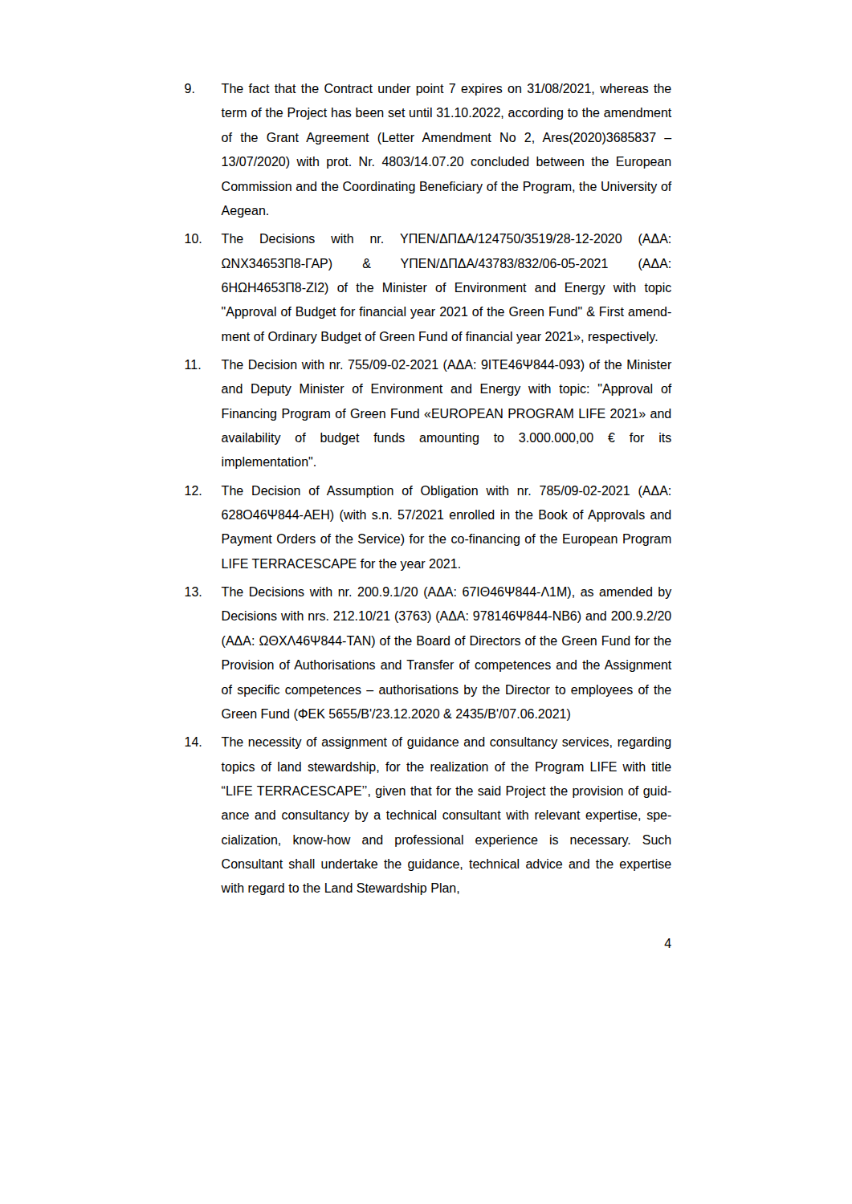9. The fact that the Contract under point 7 expires on 31/08/2021, whereas the term of the Project has been set until 31.10.2022, according to the amendment of the Grant Agreement (Letter Amendment No 2, Ares(2020)3685837 – 13/07/2020) with prot. Nr. 4803/14.07.20 concluded between the European Commission and the Coordinating Beneficiary of the Program, the University of Aegean.
10. The Decisions with nr. ΥΠΕΝ/ΔΠΔΑ/124750/3519/28-12-2020 (ΑΔΑ: ΩΝΧ34653Π8-ΓΑΡ) & ΥΠΕΝ/ΔΠΔΑ/43783/832/06-05-2021 (ΑΔΑ: 6ΗΩΗ4653Π8-ΖΙ2) of the Minister of Environment and Energy with topic "Approval of Budget for financial year 2021 of the Green Fund" & First amendment of Ordinary Budget of Green Fund of financial year 2021», respectively.
11. The Decision with nr. 755/09-02-2021 (ΑΔΑ: 9ΙΤΕ46Ψ844-093) of the Minister and Deputy Minister of Environment and Energy with topic: "Approval of Financing Program of Green Fund «EUROPEAN PROGRAM LIFE 2021» and availability of budget funds amounting to 3.000.000,00 € for its implementation".
12. The Decision of Assumption of Obligation with nr. 785/09-02-2021 (ΑΔΑ: 628Ο46Ψ844-ΑΕΗ) (with s.n. 57/2021 enrolled in the Book of Approvals and Payment Orders of the Service) for the co-financing of the European Program LIFE TERRACESCAPE for the year 2021.
13. The Decisions with nr. 200.9.1/20 (ΑΔΑ: 67ΙΘ46Ψ844-Λ1Μ), as amended by Decisions with nrs. 212.10/21 (3763) (ΑΔΑ: 978146Ψ844-ΝΒ6) and 200.9.2/20 (ΑΔΑ: ΩΘΧΛ46Ψ844-ΤΑΝ) of the Board of Directors of the Green Fund for the Provision of Authorisations and Transfer of competences and the Assignment of specific competences – authorisations by the Director to employees of the Green Fund (ΦΕΚ 5655/Β'/23.12.2020 & 2435/Β'/07.06.2021)
14. The necessity of assignment of guidance and consultancy services, regarding topics of land stewardship, for the realization of the Program LIFE with title “LIFE TERRACESCAPE’’, given that for the said Project the provision of guidance and consultancy by a technical consultant with relevant expertise, specialization, know-how and professional experience is necessary. Such Consultant shall undertake the guidance, technical advice and the expertise with regard to the Land Stewardship Plan,
4